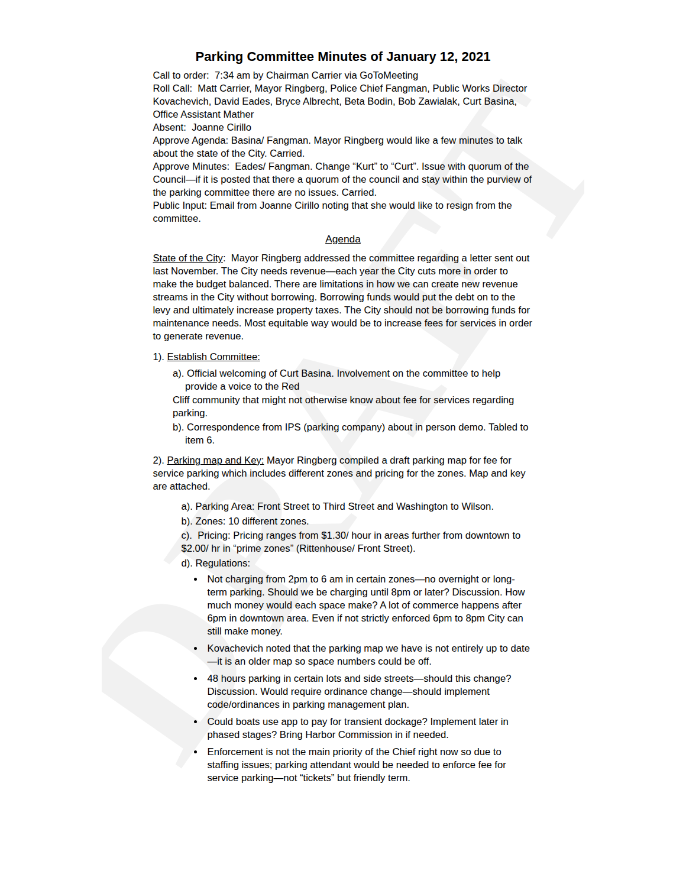DRAFT
Parking Committee Minutes of January 12, 2021
Call to order: 7:34 am by Chairman Carrier via GoToMeeting
Roll Call: Matt Carrier, Mayor Ringberg, Police Chief Fangman, Public Works Director Kovachevich, David Eades, Bryce Albrecht, Beta Bodin, Bob Zawialak, Curt Basina, Office Assistant Mather
Absent: Joanne Cirillo
Approve Agenda: Basina/ Fangman. Mayor Ringberg would like a few minutes to talk about the state of the City. Carried.
Approve Minutes: Eades/ Fangman. Change “Kurt” to “Curt”. Issue with quorum of the Council—if it is posted that there a quorum of the council and stay within the purview of the parking committee there are no issues. Carried.
Public Input: Email from Joanne Cirillo noting that she would like to resign from the committee.
Agenda
State of the City: Mayor Ringberg addressed the committee regarding a letter sent out last November. The City needs revenue—each year the City cuts more in order to make the budget balanced. There are limitations in how we can create new revenue streams in the City without borrowing. Borrowing funds would put the debt on to the levy and ultimately increase property taxes. The City should not be borrowing funds for maintenance needs. Most equitable way would be to increase fees for services in order to generate revenue.
1). Establish Committee:
a). Official welcoming of Curt Basina. Involvement on the committee to help provide a voice to the Red
Cliff community that might not otherwise know about fee for services regarding parking.
b). Correspondence from IPS (parking company) about in person demo. Tabled to item 6.
2). Parking map and Key: Mayor Ringberg compiled a draft parking map for fee for service parking which includes different zones and pricing for the zones. Map and key are attached.
a). Parking Area: Front Street to Third Street and Washington to Wilson.
b). Zones: 10 different zones.
c). Pricing: Pricing ranges from $1.30/ hour in areas further from downtown to $2.00/ hr in “prime zones” (Rittenhouse/ Front Street).
d). Regulations:
Not charging from 2pm to 6 am in certain zones—no overnight or long-term parking. Should we be charging until 8pm or later? Discussion. How much money would each space make? A lot of commerce happens after 6pm in downtown area. Even if not strictly enforced 6pm to 8pm City can still make money.
Kovachevich noted that the parking map we have is not entirely up to date—it is an older map so space numbers could be off.
48 hours parking in certain lots and side streets—should this change? Discussion. Would require ordinance change—should implement code/ordinances in parking management plan.
Could boats use app to pay for transient dockage? Implement later in phased stages? Bring Harbor Commission in if needed.
Enforcement is not the main priority of the Chief right now so due to staffing issues; parking attendant would be needed to enforce fee for service parking—not “tickets” but friendly term.